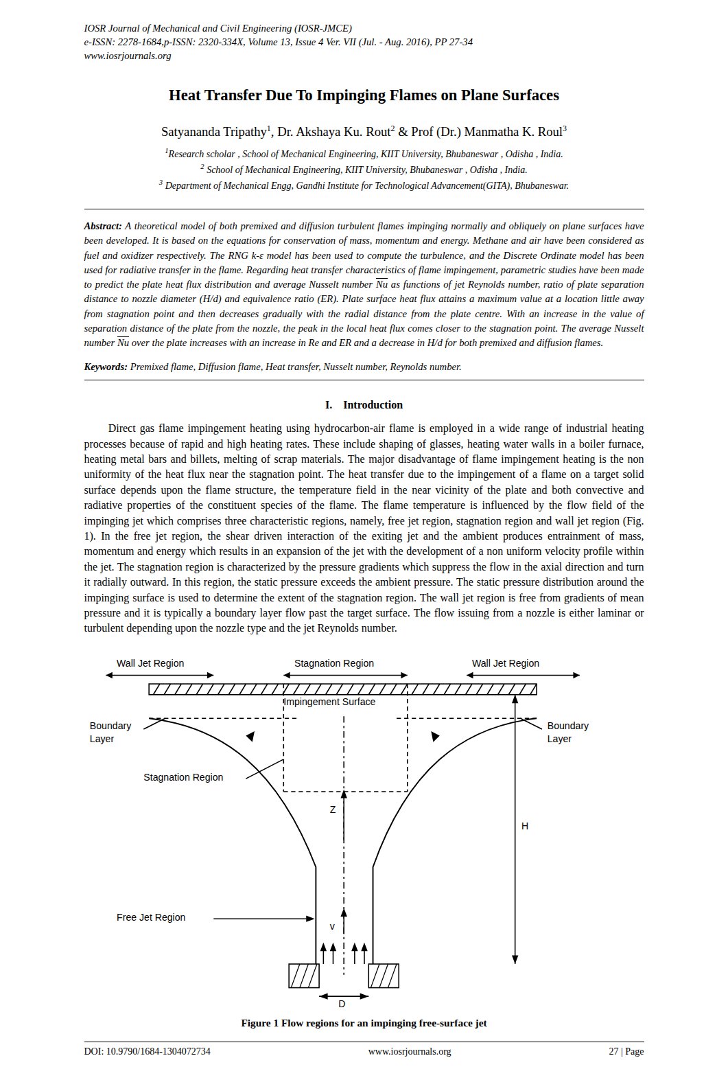IOSR Journal of Mechanical and Civil Engineering (IOSR-JMCE)
e-ISSN: 2278-1684,p-ISSN: 2320-334X, Volume 13, Issue 4 Ver. VII (Jul. - Aug. 2016), PP 27-34
www.iosrjournals.org
Heat Transfer Due To Impinging Flames on Plane Surfaces
Satyananda Tripathy1, Dr. Akshaya Ku. Rout2 & Prof (Dr.) Manmatha K. Roul3
1Research scholar , School of Mechanical Engineering, KIIT University, Bhubaneswar , Odisha , India.
2 School of Mechanical Engineering, KIIT University, Bhubaneswar , Odisha , India.
3 Department of Mechanical Engg, Gandhi Institute for Technological Advancement(GITA), Bhubaneswar.
Abstract: A theoretical model of both premixed and diffusion turbulent flames impinging normally and obliquely on plane surfaces have been developed. It is based on the equations for conservation of mass, momentum and energy. Methane and air have been considered as fuel and oxidizer respectively. The RNG k-ε model has been used to compute the turbulence, and the Discrete Ordinate model has been used for radiative transfer in the flame. Regarding heat transfer characteristics of flame impingement, parametric studies have been made to predict the plate heat flux distribution and average Nusselt number Nu as functions of jet Reynolds number, ratio of plate separation distance to nozzle diameter (H/d) and equivalence ratio (ER). Plate surface heat flux attains a maximum value at a location little away from stagnation point and then decreases gradually with the radial distance from the plate centre. With an increase in the value of separation distance of the plate from the nozzle, the peak in the local heat flux comes closer to the stagnation point. The average Nusselt number Nu over the plate increases with an increase in Re and ER and a decrease in H/d for both premixed and diffusion flames.
Keywords: Premixed flame, Diffusion flame, Heat transfer, Nusselt number, Reynolds number.
I. Introduction
Direct gas flame impingement heating using hydrocarbon-air flame is employed in a wide range of industrial heating processes because of rapid and high heating rates. These include shaping of glasses, heating water walls in a boiler furnace, heating metal bars and billets, melting of scrap materials. The major disadvantage of flame impingement heating is the non uniformity of the heat flux near the stagnation point. The heat transfer due to the impingement of a flame on a target solid surface depends upon the flame structure, the temperature field in the near vicinity of the plate and both convective and radiative properties of the constituent species of the flame. The flame temperature is influenced by the flow field of the impinging jet which comprises three characteristic regions, namely, free jet region, stagnation region and wall jet region (Fig. 1). In the free jet region, the shear driven interaction of the exiting jet and the ambient produces entrainment of mass, momentum and energy which results in an expansion of the jet with the development of a non uniform velocity profile within the jet. The stagnation region is characterized by the pressure gradients which suppress the flow in the axial direction and turn it radially outward. In this region, the static pressure exceeds the ambient pressure. The static pressure distribution around the impinging surface is used to determine the extent of the stagnation region. The wall jet region is free from gradients of mean pressure and it is typically a boundary layer flow past the target surface. The flow issuing from a nozzle is either laminar or turbulent depending upon the nozzle type and the jet Reynolds number.
Wall Jet Region Stagnation Region Wall Jet Region Impingement Surface Boundary Layer Boundary Layer Stagnation Region Z H Free Jet Region v D
Figure 1 Flow regions for an impinging free-surface jet
DOI: 10.9790/1684-1304072734 www.iosrjournals.org 27 | Page